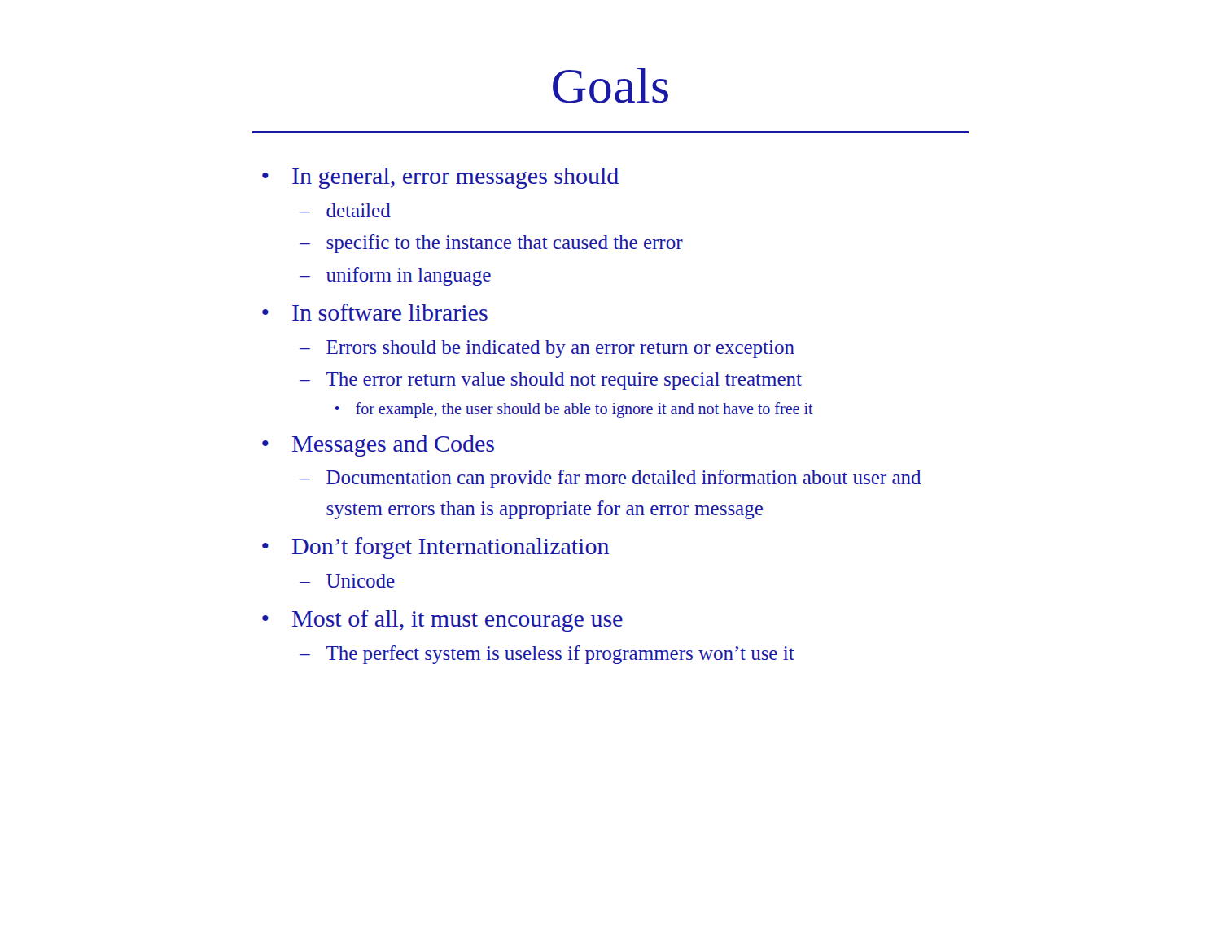Goals
In general, error messages should
detailed
specific to the instance that caused the error
uniform in language
In software libraries
Errors should be indicated by an error return or exception
The error return value should not require special treatment
for example, the user should be able to ignore it and not have to free it
Messages and Codes
Documentation can provide far more detailed information about user and system errors than is appropriate for an error message
Don’t forget Internationalization
Unicode
Most of all, it must encourage use
The perfect system is useless if programmers won’t use it